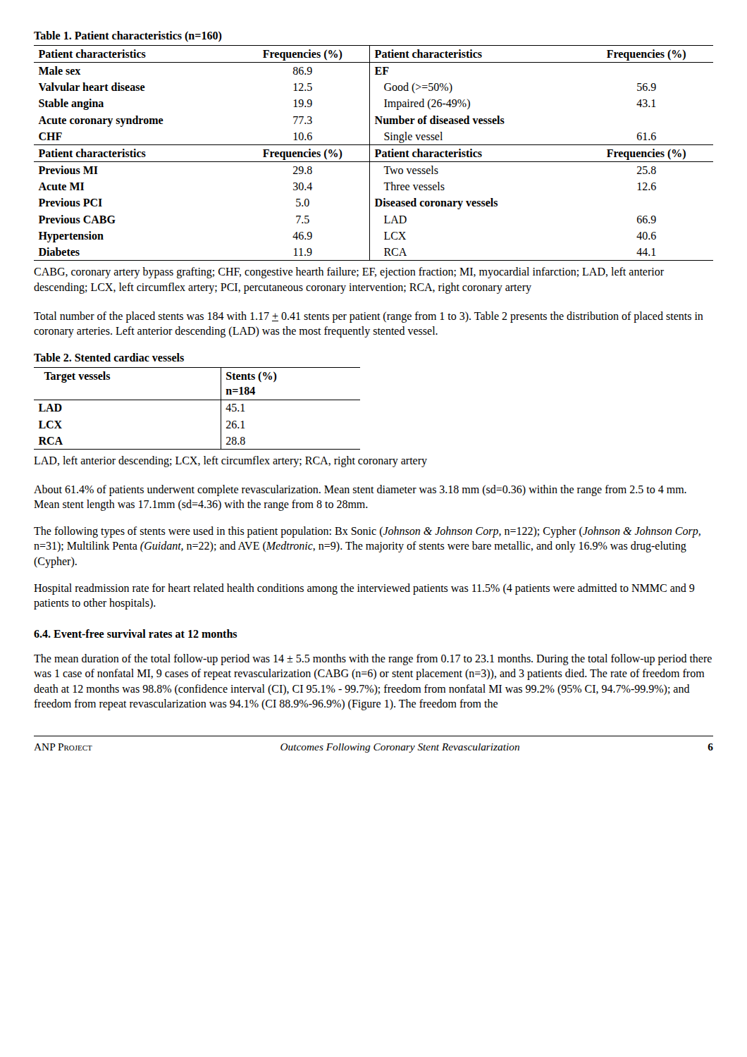Table 1. Patient characteristics (n=160)
| Patient characteristics | Frequencies (%) | Patient characteristics | Frequencies (%) |
| Male sex | 86.9 | EF | |
| Valvular heart disease | 12.5 | Good (>=50%) | 56.9 |
| Stable angina | 19.9 | Impaired (26-49%) | 43.1 |
| Acute coronary syndrome | 77.3 | Number of diseased vessels | |
| CHF | 10.6 | Single vessel | 61.6 |
| Patient characteristics | Frequencies (%) | Patient characteristics | Frequencies (%) |
| Previous MI | 29.8 | Two vessels | 25.8 |
| Acute MI | 30.4 | Three vessels | 12.6 |
| Previous PCI | 5.0 | Diseased coronary vessels | |
| Previous CABG | 7.5 | LAD | 66.9 |
| Hypertension | 46.9 | LCX | 40.6 |
| Diabetes | 11.9 | RCA | 44.1 |
CABG, coronary artery bypass grafting; CHF, congestive hearth failure; EF, ejection fraction; MI, myocardial infarction; LAD, left anterior descending; LCX, left circumflex artery; PCI, percutaneous coronary intervention; RCA, right coronary artery
Total number of the placed stents was 184 with 1.17 + 0.41 stents per patient (range from 1 to 3). Table 2 presents the distribution of placed stents in coronary arteries. Left anterior descending (LAD) was the most frequently stented vessel.
Table 2. Stented cardiac vessels
| Target vessels | Stents (%) n=184 |
| --- | --- |
| LAD | 45.1 |
| LCX | 26.1 |
| RCA | 28.8 |
LAD, left anterior descending; LCX, left circumflex artery; RCA, right coronary artery
About 61.4% of patients underwent complete revascularization. Mean stent diameter was 3.18 mm (sd=0.36) within the range from 2.5 to 4 mm. Mean stent length was 17.1mm (sd=4.36) with the range from 8 to 28mm.
The following types of stents were used in this patient population: Bx Sonic (Johnson & Johnson Corp, n=122); Cypher (Johnson & Johnson Corp, n=31); Multilink Penta (Guidant, n=22); and AVE (Medtronic, n=9). The majority of stents were bare metallic, and only 16.9% was drug-eluting (Cypher).
Hospital readmission rate for heart related health conditions among the interviewed patients was 11.5% (4 patients were admitted to NMMC and 9 patients to other hospitals).
6.4. Event-free survival rates at 12 months
The mean duration of the total follow-up period was 14 ± 5.5 months with the range from 0.17 to 23.1 months. During the total follow-up period there was 1 case of nonfatal MI, 9 cases of repeat revascularization (CABG (n=6) or stent placement (n=3)), and 3 patients died. The rate of freedom from death at 12 months was 98.8% (confidence interval (CI), CI 95.1% - 99.7%); freedom from nonfatal MI was 99.2% (95% CI, 94.7%-99.9%); and freedom from repeat revascularization was 94.1% (CI 88.9%-96.9%) (Figure 1). The freedom from the
ANP Project Outcomes Following Coronary Stent Revascularization 6